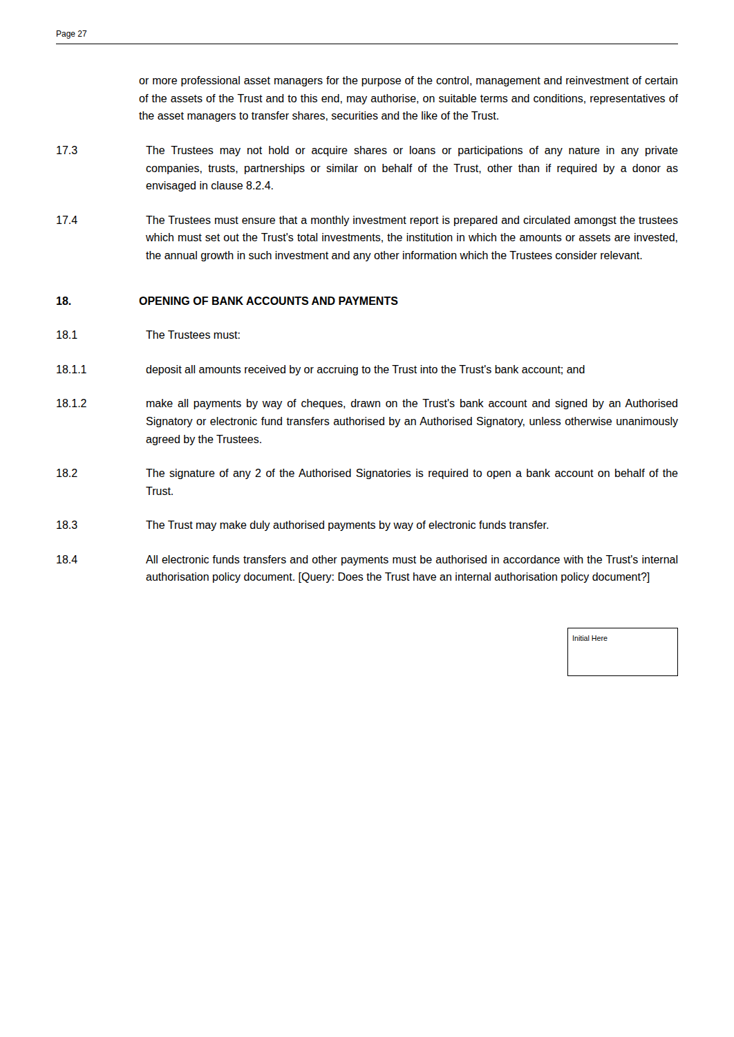Page 27
or more professional asset managers for the purpose of the control, management and reinvestment of certain of the assets of the Trust and to this end, may authorise, on suitable terms and conditions, representatives of the asset managers to transfer shares, securities and the like of the Trust.
17.3
The Trustees may not hold or acquire shares or loans or participations of any nature in any private companies, trusts, partnerships or similar on behalf of the Trust, other than if required by a donor as envisaged in clause 8.2.4.
17.4
The Trustees must ensure that a monthly investment report is prepared and circulated amongst the trustees which must set out the Trust's total investments, the institution in which the amounts or assets are invested, the annual growth in such investment and any other information which the Trustees consider relevant.
18. OPENING OF BANK ACCOUNTS AND PAYMENTS
18.1
The Trustees must:
18.1.1
deposit all amounts received by or accruing to the Trust into the Trust's bank account; and
18.1.2
make all payments by way of cheques, drawn on the Trust's bank account and signed by an Authorised Signatory or electronic fund transfers authorised by an Authorised Signatory, unless otherwise unanimously agreed by the Trustees.
18.2
The signature of any 2 of the Authorised Signatories is required to open a bank account on behalf of the Trust.
18.3
The Trust may make duly authorised payments by way of electronic funds transfer.
18.4
All electronic funds transfers and other payments must be authorised in accordance with the Trust's internal authorisation policy document. [Query: Does the Trust have an internal authorisation policy document?]
Initial Here